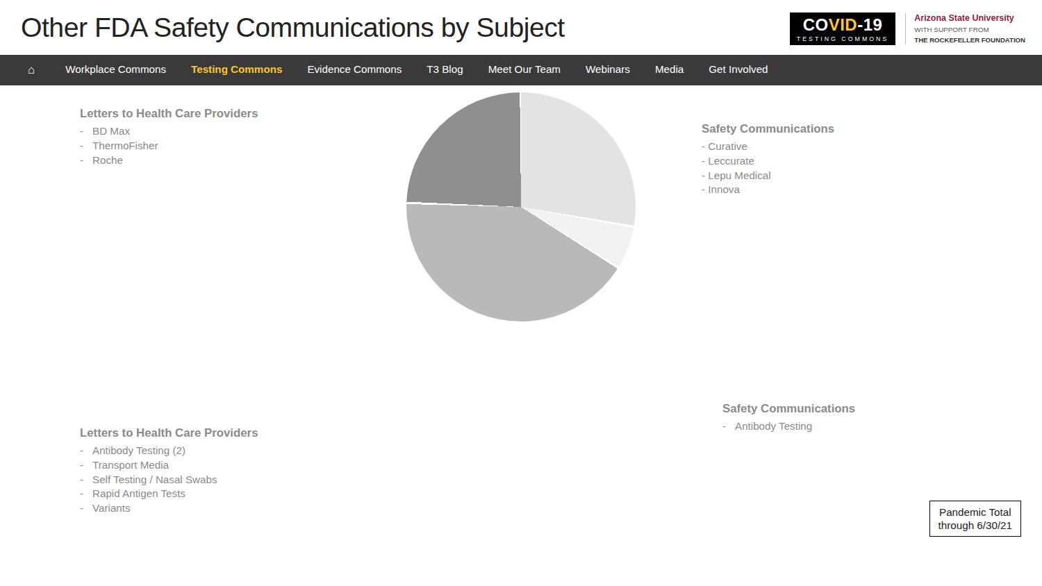Other FDA Safety Communications by Subject
COVID-19
TESTING COMMONS
Arizona State University WITH SUPPORT FROM THE ROCKEFELLER FOUNDATION
⌂ Workplace Commons Testing Commons Evidence Commons T3 Blog Meet Our Team Webinars Media Get Involved
Letters to Health Care Providers
-BD Max
-ThermoFisher
-Roche
Safety Communications
- Curative
- Leccurate
- Lepu Medical
- Innova
Safety Communications
-Antibody Testing
Letters to Health Care Providers
-Antibody Testing (2)
-Transport Media
-Self Testing / Nasal Swabs
-Rapid Antigen Tests
-Variants
Pandemic Total
through 6/30/21